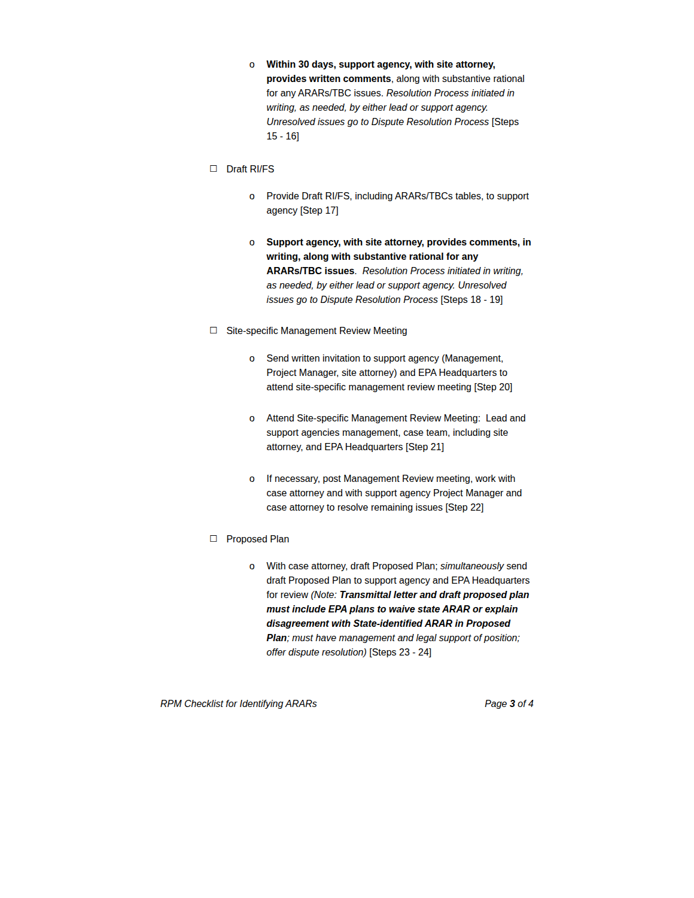o Within 30 days, support agency, with site attorney, provides written comments, along with substantive rational for any ARARs/TBC issues. Resolution Process initiated in writing, as needed, by either lead or support agency. Unresolved issues go to Dispute Resolution Process [Steps 15 - 16]
☐ Draft RI/FS
o Provide Draft RI/FS, including ARARs/TBCs tables, to support agency [Step 17]
o Support agency, with site attorney, provides comments, in writing, along with substantive rational for any ARARs/TBC issues. Resolution Process initiated in writing, as needed, by either lead or support agency. Unresolved issues go to Dispute Resolution Process [Steps 18 - 19]
☐ Site-specific Management Review Meeting
o Send written invitation to support agency (Management, Project Manager, site attorney) and EPA Headquarters to attend site-specific management review meeting [Step 20]
o Attend Site-specific Management Review Meeting: Lead and support agencies management, case team, including site attorney, and EPA Headquarters [Step 21]
o If necessary, post Management Review meeting, work with case attorney and with support agency Project Manager and case attorney to resolve remaining issues [Step 22]
☐ Proposed Plan
o With case attorney, draft Proposed Plan; simultaneously send draft Proposed Plan to support agency and EPA Headquarters for review (Note: Transmittal letter and draft proposed plan must include EPA plans to waive state ARAR or explain disagreement with State-identified ARAR in Proposed Plan; must have management and legal support of position; offer dispute resolution) [Steps 23 - 24]
RPM Checklist for Identifying ARARs Page 3 of 4